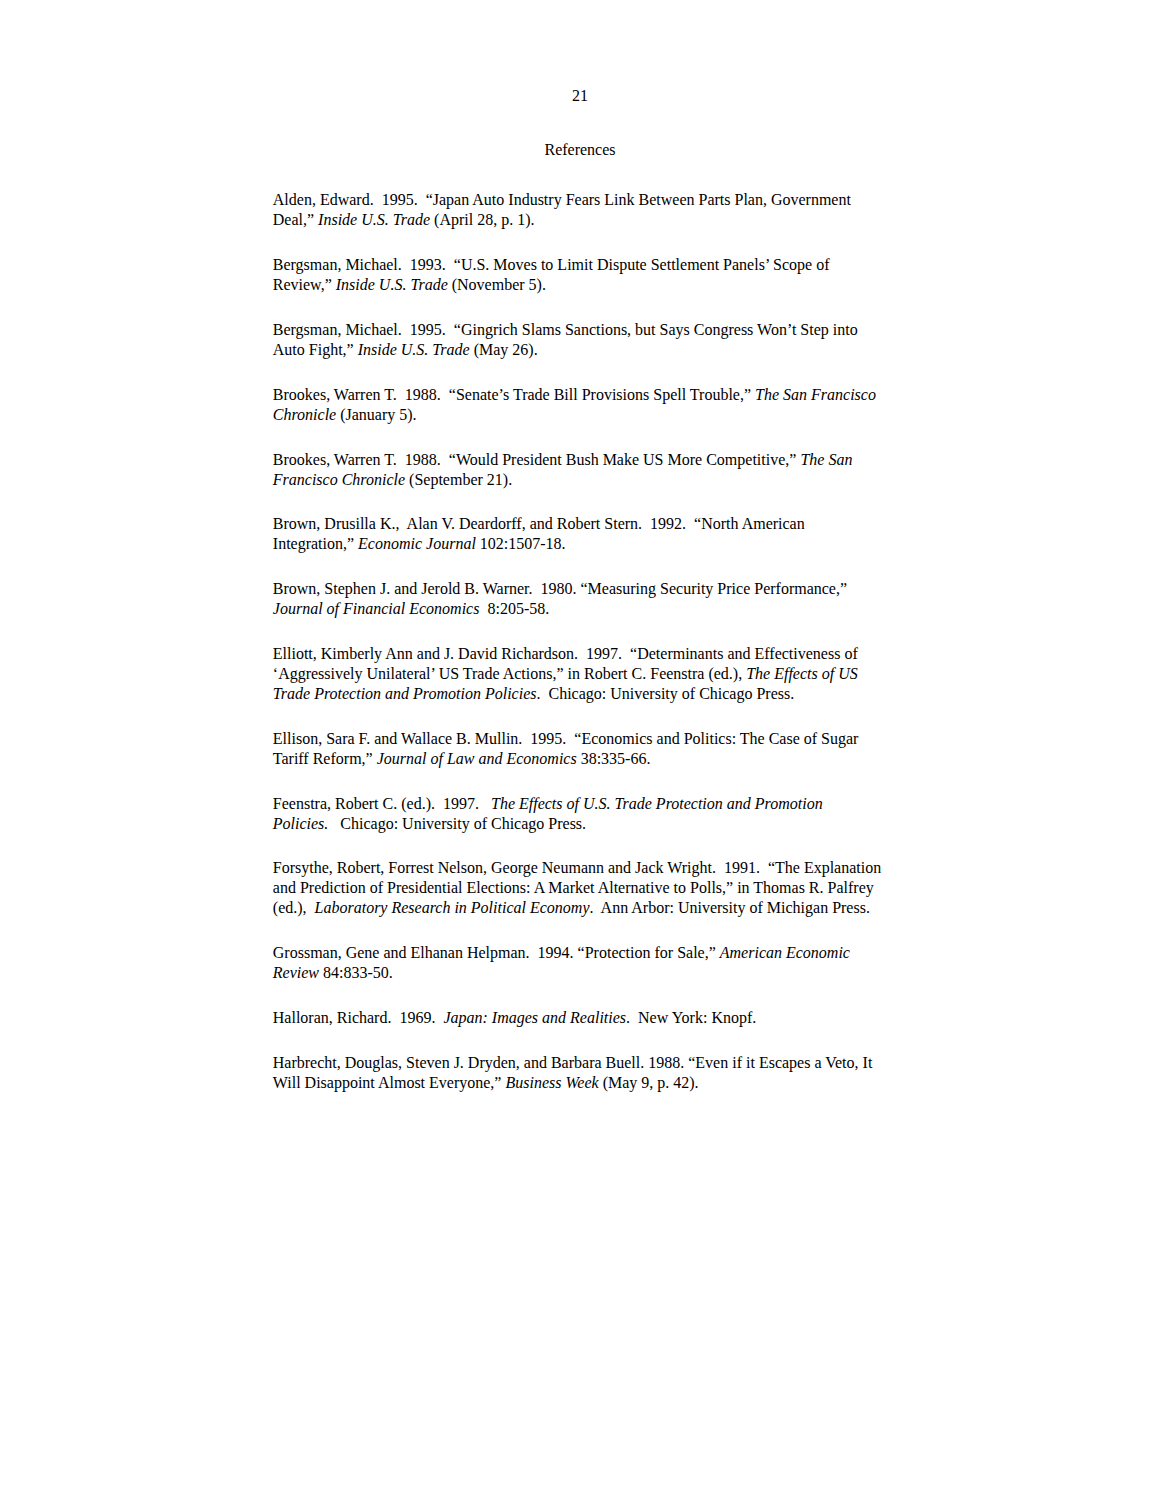21
References
Alden, Edward. 1995. “Japan Auto Industry Fears Link Between Parts Plan, Government Deal,” Inside U.S. Trade (April 28, p. 1).
Bergsman, Michael. 1993. “U.S. Moves to Limit Dispute Settlement Panels’ Scope of Review,” Inside U.S. Trade (November 5).
Bergsman, Michael. 1995. “Gingrich Slams Sanctions, but Says Congress Won’t Step into Auto Fight,” Inside U.S. Trade (May 26).
Brookes, Warren T. 1988. “Senate’s Trade Bill Provisions Spell Trouble,” The San Francisco Chronicle (January 5).
Brookes, Warren T. 1988. “Would President Bush Make US More Competitive,” The San Francisco Chronicle (September 21).
Brown, Drusilla K., Alan V. Deardorff, and Robert Stern. 1992. “North American Integration,” Economic Journal 102:1507-18.
Brown, Stephen J. and Jerold B. Warner. 1980. “Measuring Security Price Performance,” Journal of Financial Economics 8:205-58.
Elliott, Kimberly Ann and J. David Richardson. 1997. “Determinants and Effectiveness of ‘Aggressively Unilateral’ US Trade Actions,” in Robert C. Feenstra (ed.), The Effects of US Trade Protection and Promotion Policies. Chicago: University of Chicago Press.
Ellison, Sara F. and Wallace B. Mullin. 1995. “Economics and Politics: The Case of Sugar Tariff Reform,” Journal of Law and Economics 38:335-66.
Feenstra, Robert C. (ed.). 1997. The Effects of U.S. Trade Protection and Promotion Policies. Chicago: University of Chicago Press.
Forsythe, Robert, Forrest Nelson, George Neumann and Jack Wright. 1991. “The Explanation and Prediction of Presidential Elections: A Market Alternative to Polls,” in Thomas R. Palfrey (ed.), Laboratory Research in Political Economy. Ann Arbor: University of Michigan Press.
Grossman, Gene and Elhanan Helpman. 1994. “Protection for Sale,” American Economic Review 84:833-50.
Halloran, Richard. 1969. Japan: Images and Realities. New York: Knopf.
Harbrecht, Douglas, Steven J. Dryden, and Barbara Buell. 1988. “Even if it Escapes a Veto, It Will Disappoint Almost Everyone,” Business Week (May 9, p. 42).